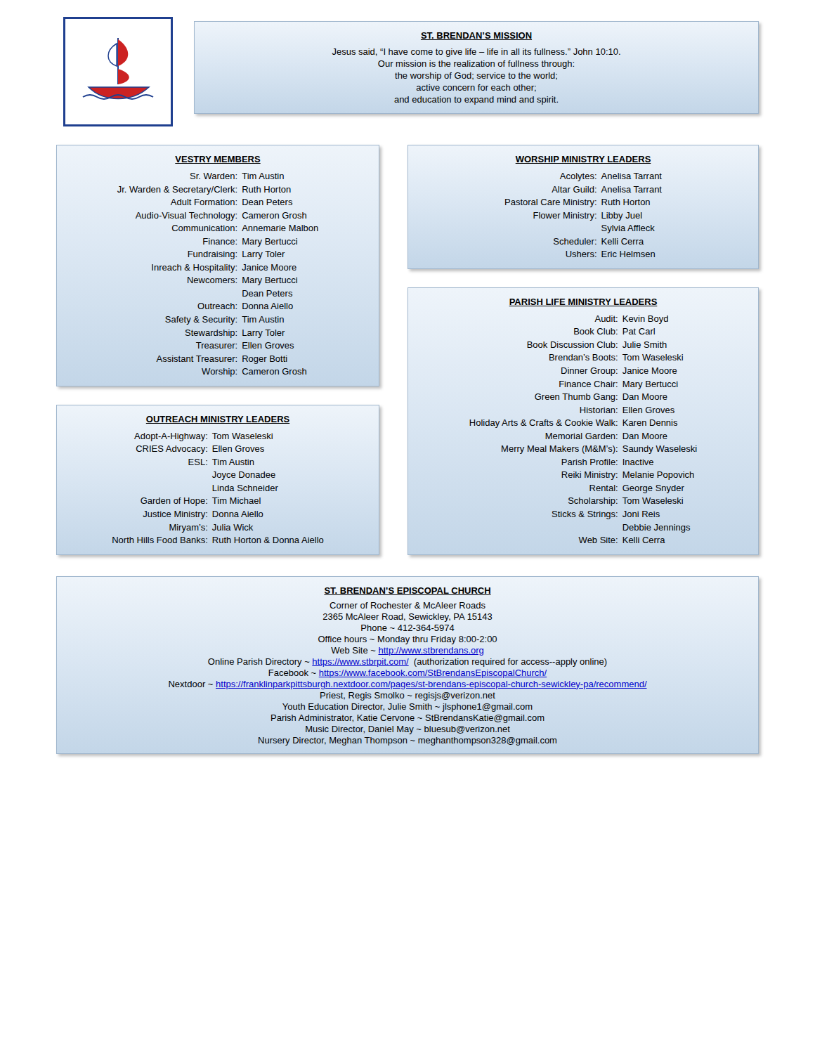ST. BRENDAN’S MISSION
Jesus said, “I have come to give life – life in all its fullness.” John 10:10.
Our mission is the realization of fullness through:
the worship of God; service to the world;
active concern for each other;
and education to expand mind and spirit.
VESTRY MEMBERS
| Sr. Warden: | Tim Austin |
| Jr. Warden & Secretary/Clerk: | Ruth Horton |
| Adult Formation: | Dean Peters |
| Audio-Visual Technology: | Cameron Grosh |
| Communication: | Annemarie Malbon |
| Finance: | Mary Bertucci |
| Fundraising: | Larry Toler |
| Inreach & Hospitality: | Janice Moore |
| Newcomers: | Mary Bertucci |
| | Dean Peters |
| Outreach: | Donna Aiello |
| Safety & Security: | Tim Austin |
| Stewardship: | Larry Toler |
| Treasurer: | Ellen Groves |
| Assistant Treasurer: | Roger Botti |
| Worship: | Cameron Grosh |
OUTREACH MINISTRY LEADERS
| Adopt-A-Highway: | Tom Waseleski |
| CRIES Advocacy: | Ellen Groves |
| ESL: | Tim Austin |
| | Joyce Donadee |
| | Linda Schneider |
| Garden of Hope: | Tim Michael |
| Justice Ministry: | Donna Aiello |
| Miryam’s: | Julia Wick |
| North Hills Food Banks: | Ruth Horton & Donna Aiello |
WORSHIP MINISTRY LEADERS
| Acolytes: | Anelisa Tarrant |
| Altar Guild: | Anelisa Tarrant |
| Pastoral Care Ministry: | Ruth Horton |
| Flower Ministry: | Libby Juel |
| | Sylvia Affleck |
| Scheduler: | Kelli Cerra |
| Ushers: | Eric Helmsen |
PARISH LIFE MINISTRY LEADERS
| Audit: | Kevin Boyd |
| Book Club: | Pat Carl |
| Book Discussion Club: | Julie Smith |
| Brendan’s Boots: | Tom Waseleski |
| Dinner Group: | Janice Moore |
| Finance Chair: | Mary Bertucci |
| Green Thumb Gang: | Dan Moore |
| Historian: | Ellen Groves |
| Holiday Arts & Crafts & Cookie Walk: | Karen Dennis |
| Memorial Garden: | Dan Moore |
| Merry Meal Makers (M&M’s): | Saundy Waseleski |
| Parish Profile: | Inactive |
| Reiki Ministry: | Melanie Popovich |
| Rental: | George Snyder |
| Scholarship: | Tom Waseleski |
| Sticks & Strings: | Joni Reis |
| | Debbie Jennings |
| Web Site: | Kelli Cerra |
ST. BRENDAN’S EPISCOPAL CHURCH
Corner of Rochester & McAleer Roads
2365 McAleer Road, Sewickley, PA 15143
Phone ~ 412-364-5974
Office hours ~ Monday thru Friday 8:00-2:00
Web Site ~ http://www.stbrendans.org
Online Parish Directory ~ https://www.stbrpit.com/ (authorization required for access--apply online)
Facebook ~ https://www.facebook.com/StBrendansEpiscopalChurch/
Nextdoor ~ https://franklinparkpittsburgh.nextdoor.com/pages/st-brendans-episcopal-church-sewickley-pa/recommend/
Priest, Regis Smolko ~ regisjs@verizon.net
Youth Education Director, Julie Smith ~ jlsphone1@gmail.com
Parish Administrator, Katie Cervone ~ StBrendansKatie@gmail.com
Music Director, Daniel May ~ bluesub@verizon.net
Nursery Director, Meghan Thompson ~ meghanthompson328@gmail.com